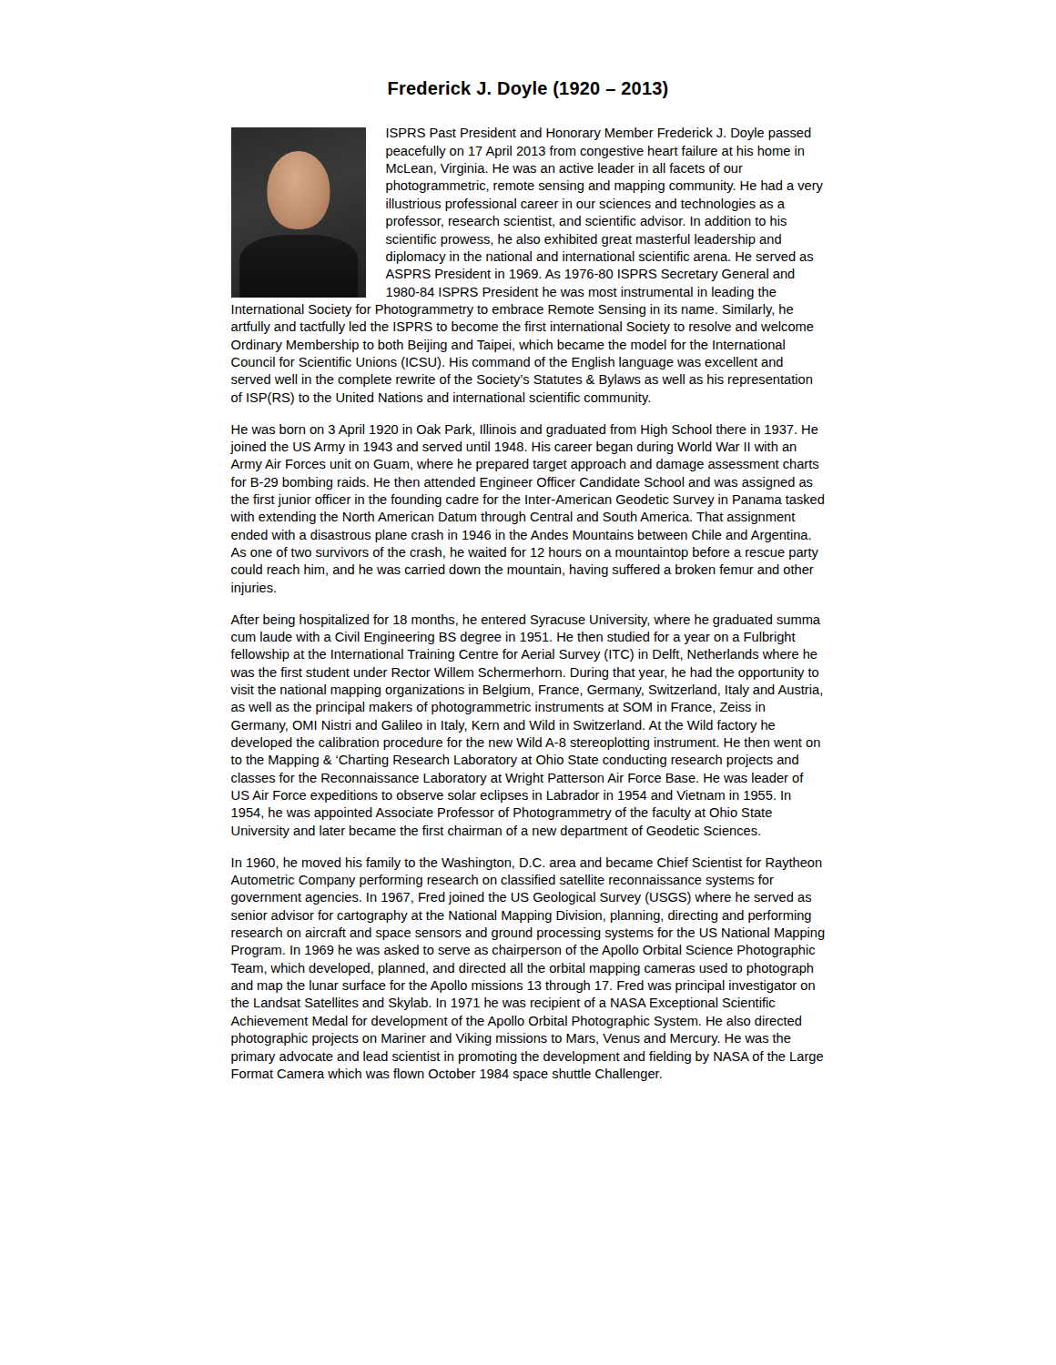Frederick J. Doyle (1920 – 2013)
ISPRS Past President and Honorary Member Frederick J. Doyle passed peacefully on 17 April 2013 from congestive heart failure at his home in McLean, Virginia. He was an active leader in all facets of our photogrammetric, remote sensing and mapping community. He had a very illustrious professional career in our sciences and technologies as a professor, research scientist, and scientific advisor. In addition to his scientific prowess, he also exhibited great masterful leadership and diplomacy in the national and international scientific arena. He served as ASPRS President in 1969. As 1976-80 ISPRS Secretary General and 1980-84 ISPRS President he was most instrumental in leading the International Society for Photogrammetry to embrace Remote Sensing in its name. Similarly, he artfully and tactfully led the ISPRS to become the first international Society to resolve and welcome Ordinary Membership to both Beijing and Taipei, which became the model for the International Council for Scientific Unions (ICSU). His command of the English language was excellent and served well in the complete rewrite of the Society’s Statutes & Bylaws as well as his representation of ISP(RS) to the United Nations and international scientific community.
He was born on 3 April 1920 in Oak Park, Illinois and graduated from High School there in 1937. He joined the US Army in 1943 and served until 1948. His career began during World War II with an Army Air Forces unit on Guam, where he prepared target approach and damage assessment charts for B-29 bombing raids. He then attended Engineer Officer Candidate School and was assigned as the first junior officer in the founding cadre for the Inter-American Geodetic Survey in Panama tasked with extending the North American Datum through Central and South America. That assignment ended with a disastrous plane crash in 1946 in the Andes Mountains between Chile and Argentina. As one of two survivors of the crash, he waited for 12 hours on a mountaintop before a rescue party could reach him, and he was carried down the mountain, having suffered a broken femur and other injuries.
After being hospitalized for 18 months, he entered Syracuse University, where he graduated summa cum laude with a Civil Engineering BS degree in 1951. He then studied for a year on a Fulbright fellowship at the International Training Centre for Aerial Survey (ITC) in Delft, Netherlands where he was the first student under Rector Willem Schermerhorn. During that year, he had the opportunity to visit the national mapping organizations in Belgium, France, Germany, Switzerland, Italy and Austria, as well as the principal makers of photogrammetric instruments at SOM in France, Zeiss in Germany, OMI Nistri and Galileo in Italy, Kern and Wild in Switzerland. At the Wild factory he developed the calibration procedure for the new Wild A-8 stereoplotting instrument. He then went on to the Mapping & ‘Charting Research Laboratory at Ohio State conducting research projects and classes for the Reconnaissance Laboratory at Wright Patterson Air Force Base. He was leader of US Air Force expeditions to observe solar eclipses in Labrador in 1954 and Vietnam in 1955. In 1954, he was appointed Associate Professor of Photogrammetry of the faculty at Ohio State University and later became the first chairman of a new department of Geodetic Sciences.
In 1960, he moved his family to the Washington, D.C. area and became Chief Scientist for Raytheon Autometric Company performing research on classified satellite reconnaissance systems for government agencies. In 1967, Fred joined the US Geological Survey (USGS) where he served as senior advisor for cartography at the National Mapping Division, planning, directing and performing research on aircraft and space sensors and ground processing systems for the US National Mapping Program. In 1969 he was asked to serve as chairperson of the Apollo Orbital Science Photographic Team, which developed, planned, and directed all the orbital mapping cameras used to photograph and map the lunar surface for the Apollo missions 13 through 17. Fred was principal investigator on the Landsat Satellites and Skylab. In 1971 he was recipient of a NASA Exceptional Scientific Achievement Medal for development of the Apollo Orbital Photographic System. He also directed photographic projects on Mariner and Viking missions to Mars, Venus and Mercury. He was the primary advocate and lead scientist in promoting the development and fielding by NASA of the Large Format Camera which was flown October 1984 space shuttle Challenger.